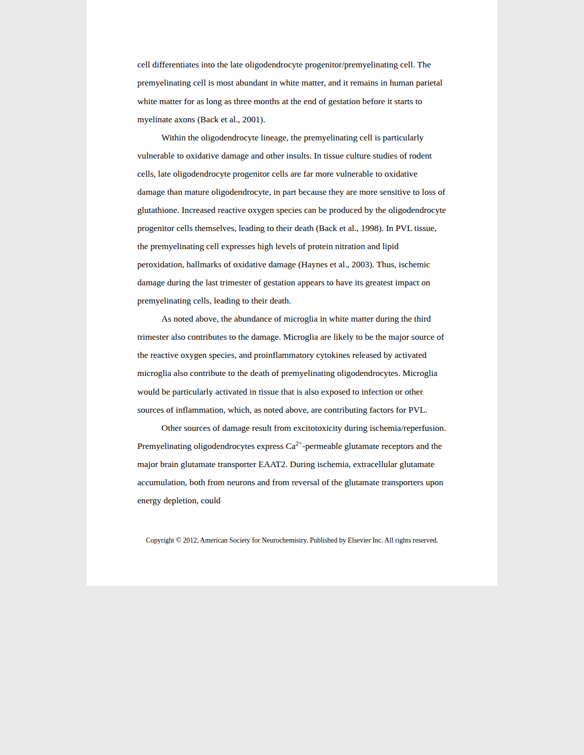cell differentiates into the late oligodendrocyte progenitor/premyelinating cell. The premyelinating cell is most abundant in white matter, and it remains in human parietal white matter for as long as three months at the end of gestation before it starts to myelinate axons (Back et al., 2001).
Within the oligodendrocyte lineage, the premyelinating cell is particularly vulnerable to oxidative damage and other insults. In tissue culture studies of rodent cells, late oligodendrocyte progenitor cells are far more vulnerable to oxidative damage than mature oligodendrocyte, in part because they are more sensitive to loss of glutathione. Increased reactive oxygen species can be produced by the oligodendrocyte progenitor cells themselves, leading to their death (Back et al., 1998). In PVL tissue, the premyelinating cell expresses high levels of protein nitration and lipid peroxidation, hallmarks of oxidative damage (Haynes et al., 2003). Thus, ischemic damage during the last trimester of gestation appears to have its greatest impact on premyelinating cells, leading to their death.
As noted above, the abundance of microglia in white matter during the third trimester also contributes to the damage. Microglia are likely to be the major source of the reactive oxygen species, and proinflammatory cytokines released by activated microglia also contribute to the death of premyelinating oligodendrocytes. Microglia would be particularly activated in tissue that is also exposed to infection or other sources of inflammation, which, as noted above, are contributing factors for PVL.
Other sources of damage result from excitotoxicity during ischemia/reperfusion. Premyelinating oligodendrocytes express Ca2+-permeable glutamate receptors and the major brain glutamate transporter EAAT2. During ischemia, extracellular glutamate accumulation, both from neurons and from reversal of the glutamate transporters upon energy depletion, could
Copyright © 2012, American Society for Neurochemistry. Published by Elsevier Inc. All rights reserved.